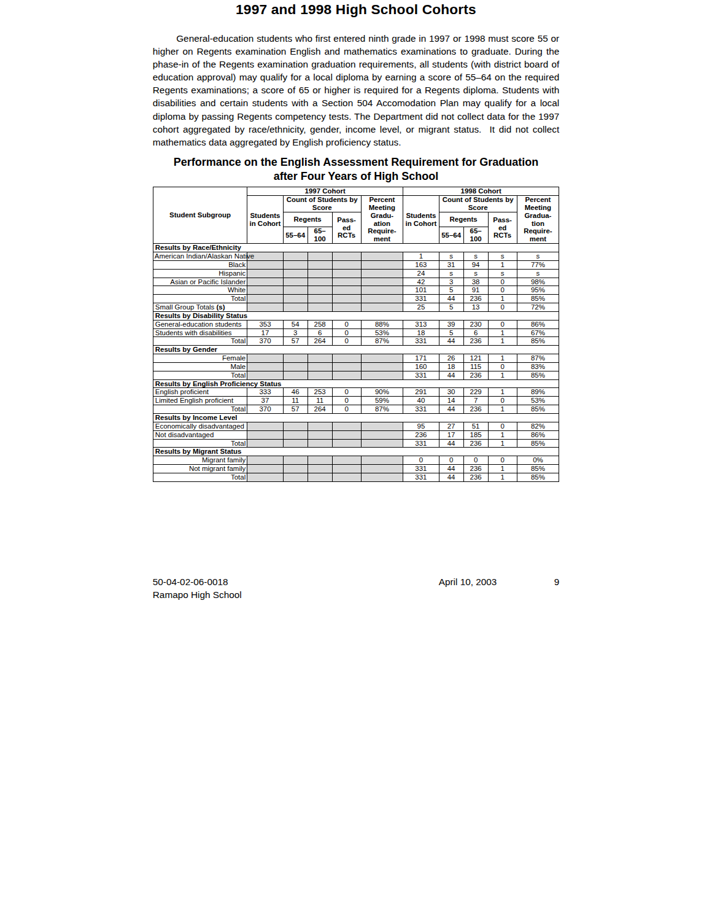1997 and 1998 High School Cohorts
General-education students who first entered ninth grade in 1997 or 1998 must score 55 or higher on Regents examination English and mathematics examinations to graduate. During the phase-in of the Regents examination graduation requirements, all students (with district board of education approval) may qualify for a local diploma by earning a score of 55–64 on the required Regents examinations; a score of 65 or higher is required for a Regents diploma. Students with disabilities and certain students with a Section 504 Accomodation Plan may qualify for a local diploma by passing Regents competency tests. The Department did not collect data for the 1997 cohort aggregated by race/ethnicity, gender, income level, or migrant status. It did not collect mathematics data aggregated by English proficiency status.
Performance on the English Assessment Requirement for Graduation after Four Years of High School
| Student Subgroup | 1997 Cohort | 1998 Cohort |
| --- | --- | --- |
| Students in Cohort | Count of Students by Score | Percent Meeting Gradu-ation Require-ment | Students in Cohort | Count of Students by Score | Percent Meeting Gradua-tion Require-ment |
| Regents | Pass-ed RCTs | Regents | Pass-ed RCTs |
| 55–64 | 65–100 | 55–64 | 65–100 |
| Results by Race/Ethnicity |
| American Indian/Alaskan Native | | | | | | 1 | s | s | s | s |
| Black | | | | | | 163 | 31 | 94 | 1 | 77% |
| Hispanic | | | | | | 24 | s | s | s | s |
| Asian or Pacific Islander | | | | | | 42 | 3 | 38 | 0 | 98% |
| White | | | | | | 101 | 5 | 91 | 0 | 95% |
| Total | | | | | | 331 | 44 | 236 | 1 | 85% |
| Small Group Totals (s) | | | | | | 25 | 5 | 13 | 0 | 72% |
| Results by Disability Status |
| General-education students | 353 | 54 | 258 | 0 | 88% | 313 | 39 | 230 | 0 | 86% |
| Students with disabilities | 17 | 3 | 6 | 0 | 53% | 18 | 5 | 6 | 1 | 67% |
| Total | 370 | 57 | 264 | 0 | 87% | 331 | 44 | 236 | 1 | 85% |
| Results by Gender |
| Female | | | | | | 171 | 26 | 121 | 1 | 87% |
| Male | | | | | | 160 | 18 | 115 | 0 | 83% |
| Total | | | | | | 331 | 44 | 236 | 1 | 85% |
| Results by English Proficiency Status |
| English proficient | 333 | 46 | 253 | 0 | 90% | 291 | 30 | 229 | 1 | 89% |
| Limited English proficient | 37 | 11 | 11 | 0 | 59% | 40 | 14 | 7 | 0 | 53% |
| Total | 370 | 57 | 264 | 0 | 87% | 331 | 44 | 236 | 1 | 85% |
| Results by Income Level |
| Economically disadvantaged | | | | | | 95 | 27 | 51 | 0 | 82% |
| Not disadvantaged | | | | | | 236 | 17 | 185 | 1 | 86% |
| Total | | | | | | 331 | 44 | 236 | 1 | 85% |
| Results by Migrant Status |
| Migrant family | | | | | | 0 | 0 | 0 | 0 | 0% |
| Not migrant family | | | | | | 331 | 44 | 236 | 1 | 85% |
| Total | | | | | | 331 | 44 | 236 | 1 | 85% |
| 50-04-02-06-0018 | April 10, 2003 | 9 |
| Ramapo High School | | |